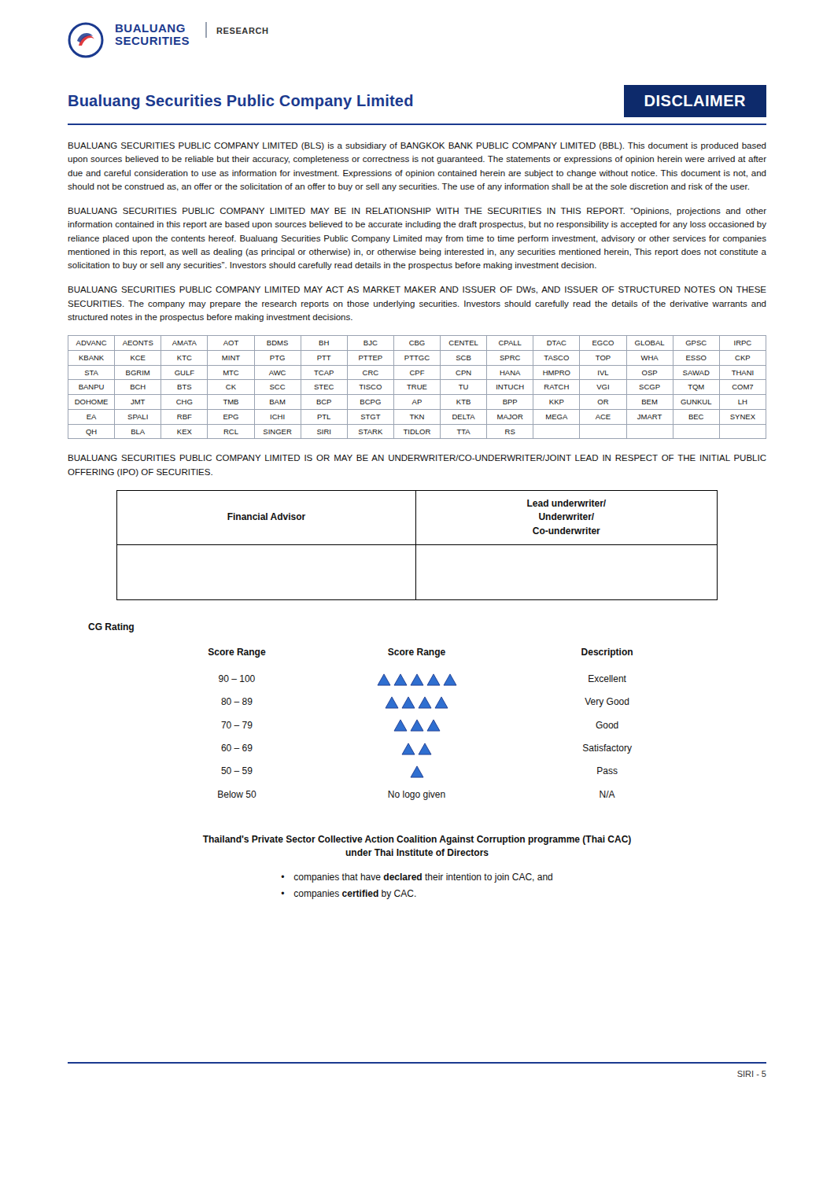BUALUANG SECURITIES
RESEARCH
Bualuang Securities Public Company Limited
DISCLAIMER
BUALUANG SECURITIES PUBLIC COMPANY LIMITED (BLS) is a subsidiary of BANGKOK BANK PUBLIC COMPANY LIMITED (BBL). This document is produced based upon sources believed to be reliable but their accuracy, completeness or correctness is not guaranteed. The statements or expressions of opinion herein were arrived at after due and careful consideration to use as information for investment. Expressions of opinion contained herein are subject to change without notice. This document is not, and should not be construed as, an offer or the solicitation of an offer to buy or sell any securities. The use of any information shall be at the sole discretion and risk of the user.
BUALUANG SECURITIES PUBLIC COMPANY LIMITED MAY BE IN RELATIONSHIP WITH THE SECURITIES IN THIS REPORT. “Opinions, projections and other information contained in this report are based upon sources believed to be accurate including the draft prospectus, but no responsibility is accepted for any loss occasioned by reliance placed upon the contents hereof. Bualuang Securities Public Company Limited may from time to time perform investment, advisory or other services for companies mentioned in this report, as well as dealing (as principal or otherwise) in, or otherwise being interested in, any securities mentioned herein, This report does not constitute a solicitation to buy or sell any securities”. Investors should carefully read details in the prospectus before making investment decision.
BUALUANG SECURITIES PUBLIC COMPANY LIMITED MAY ACT AS MARKET MAKER AND ISSUER OF DWs, AND ISSUER OF STRUCTURED NOTES ON THESE SECURITIES. The company may prepare the research reports on those underlying securities. Investors should carefully read the details of the derivative warrants and structured notes in the prospectus before making investment decisions.
| ADVANC | AEONTS | AMATA | AOT | BDMS | BH | BJC | CBG | CENTEL | CPALL | DTAC | EGCO | GLOBAL | GPSC | IRPC |
| KBANK | KCE | KTC | MINT | PTG | PTT | PTTEP | PTTGC | SCB | SPRC | TASCO | TOP | WHA | ESSO | CKP |
| STA | BGRIM | GULF | MTC | AWC | TCAP | CRC | CPF | CPN | HANA | HMPRO | IVL | OSP | SAWAD | THANI |
| BANPU | BCH | BTS | CK | SCC | STEC | TISCO | TRUE | TU | INTUCH | RATCH | VGI | SCGP | TQM | COM7 |
| DOHOME | JMT | CHG | TMB | BAM | BCP | BCPG | AP | KTB | BPP | KKP | OR | BEM | GUNKUL | LH |
| EA | SPALI | RBF | EPG | ICHI | PTL | STGT | TKN | DELTA | MAJOR | MEGA | ACE | JMART | BEC | SYNEX |
| QH | BLA | KEX | RCL | SINGER | SIRI | STARK | TIDLOR | TTA | RS | | | | | |
BUALUANG SECURITIES PUBLIC COMPANY LIMITED IS OR MAY BE AN UNDERWRITER/CO-UNDERWRITER/JOINT LEAD IN RESPECT OF THE INITIAL PUBLIC OFFERING (IPO) OF SECURITIES.
| Financial Advisor | Lead underwriter/ Underwriter/ Co-underwriter |
| --- | --- |
CG Rating
| Score Range | Score Range | Description |
| --- | --- | --- |
| 90 – 100 | | Excellent |
| 80 – 89 | | Very Good |
| 70 – 79 | | Good |
| 60 – 69 | | Satisfactory |
| 50 – 59 | | Pass |
| Below 50 | No logo given | N/A |
Thailand's Private Sector Collective Action Coalition Against Corruption programme (Thai CAC)
under Thai Institute of Directors
companies that have declared their intention to join CAC, and
companies certified by CAC.
SIRI - 5